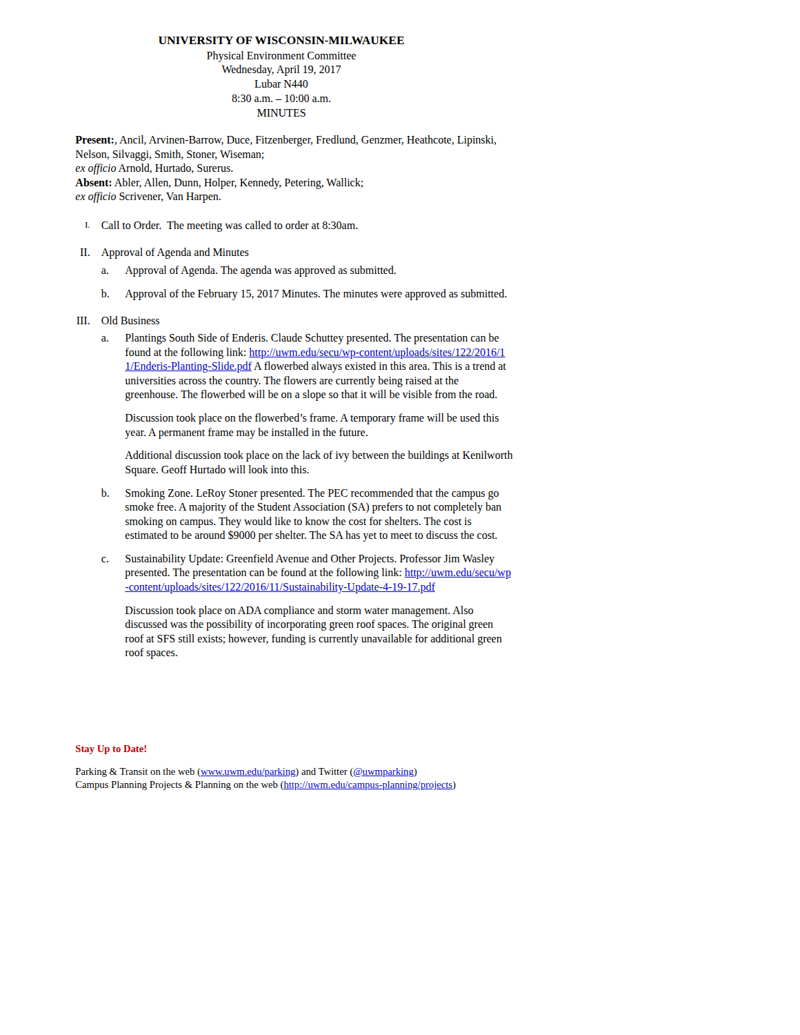UNIVERSITY OF WISCONSIN-MILWAUKEE
Physical Environment Committee
Wednesday, April 19, 2017
Lubar N440
8:30 a.m. – 10:00 a.m.
MINUTES
Present:, Ancil, Arvinen-Barrow, Duce, Fitzenberger, Fredlund, Genzmer, Heathcote, Lipinski, Nelson, Silvaggi, Smith, Stoner, Wiseman;
ex officio Arnold, Hurtado, Surerus.
Absent: Abler, Allen, Dunn, Holper, Kennedy, Petering, Wallick;
ex officio Scrivener, Van Harpen.
I. Call to Order. The meeting was called to order at 8:30am.
II. Approval of Agenda and Minutes
a. Approval of Agenda. The agenda was approved as submitted.
b. Approval of the February 15, 2017 Minutes. The minutes were approved as submitted.
III. Old Business
a.
Plantings South Side of Enderis. Claude Schuttey presented. The presentation can be found at the following link: http://uwm.edu/secu/wp-content/uploads/sites/122/2016/11/Enderis-Planting-Slide.pdf A flowerbed always existed in this area. This is a trend at universities across the country. The flowers are currently being raised at the greenhouse. The flowerbed will be on a slope so that it will be visible from the road.
Discussion took place on the flowerbed’s frame. A temporary frame will be used this year. A permanent frame may be installed in the future.
Additional discussion took place on the lack of ivy between the buildings at Kenilworth Square. Geoff Hurtado will look into this.
b.
Smoking Zone. LeRoy Stoner presented. The PEC recommended that the campus go smoke free. A majority of the Student Association (SA) prefers to not completely ban smoking on campus. They would like to know the cost for shelters. The cost is estimated to be around $9000 per shelter. The SA has yet to meet to discuss the cost.
c.
Sustainability Update: Greenfield Avenue and Other Projects. Professor Jim Wasley presented. The presentation can be found at the following link: http://uwm.edu/secu/wp-content/uploads/sites/122/2016/11/Sustainability-Update-4-19-17.pdf
Discussion took place on ADA compliance and storm water management. Also discussed was the possibility of incorporating green roof spaces. The original green roof at SFS still exists; however, funding is currently unavailable for additional green roof spaces.
Stay Up to Date!
Parking & Transit on the web (www.uwm.edu/parking) and Twitter (@uwmparking)
Campus Planning Projects & Planning on the web (http://uwm.edu/campus-planning/projects)